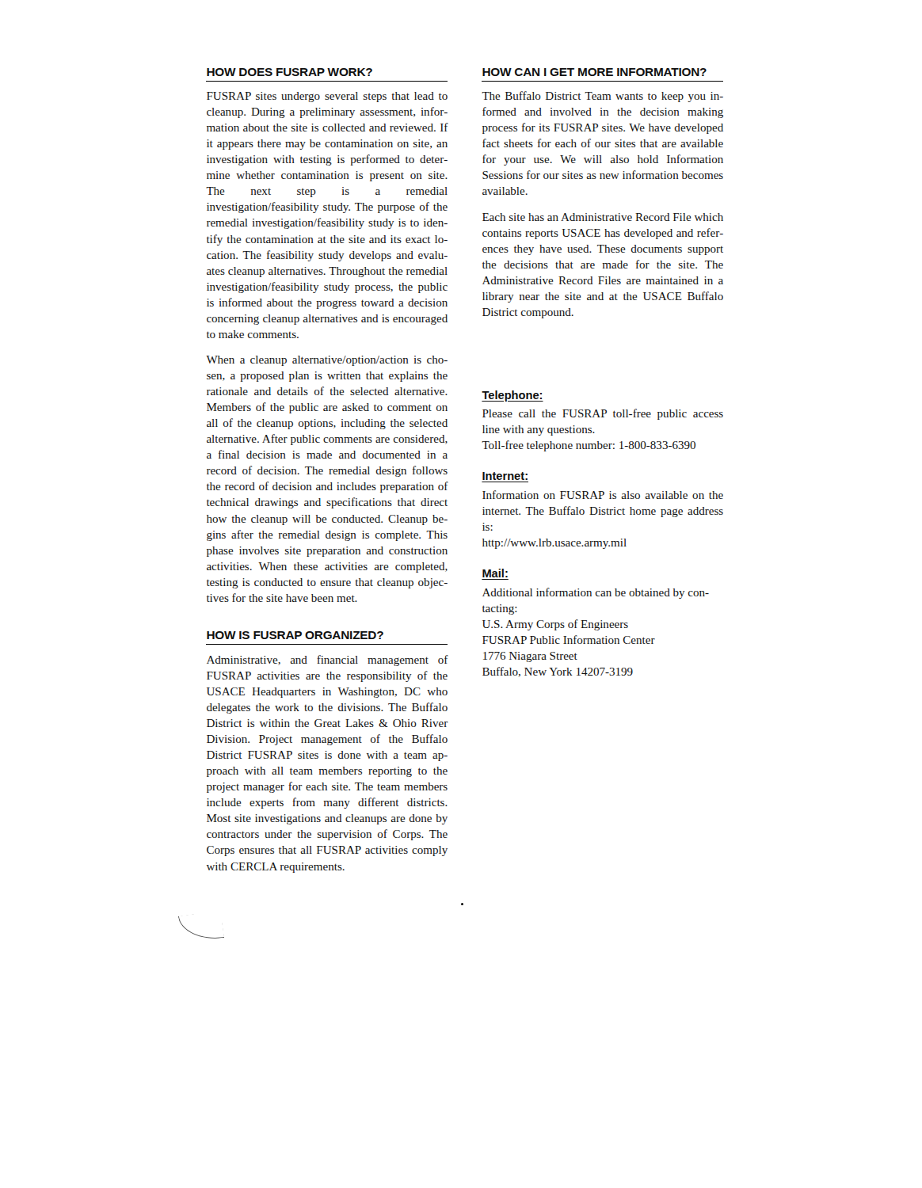How does FUSRAP work?
FUSRAP sites undergo several steps that lead to cleanup. During a preliminary assessment, information about the site is collected and reviewed. If it appears there may be contamination on site, an investigation with testing is performed to determine whether contamination is present on site. The next step is a remedial investigation/feasibility study. The purpose of the remedial investigation/feasibility study is to identify the contamination at the site and its exact location. The feasibility study develops and evaluates cleanup alternatives. Throughout the remedial investigation/feasibility study process, the public is informed about the progress toward a decision concerning cleanup alternatives and is encouraged to make comments.
When a cleanup alternative/option/action is chosen, a proposed plan is written that explains the rationale and details of the selected alternative. Members of the public are asked to comment on all of the cleanup options, including the selected alternative. After public comments are considered, a final decision is made and documented in a record of decision. The remedial design follows the record of decision and includes preparation of technical drawings and specifications that direct how the cleanup will be conducted. Cleanup begins after the remedial design is complete. This phase involves site preparation and construction activities. When these activities are completed, testing is conducted to ensure that cleanup objectives for the site have been met.
How is FUSRAP organized?
Administrative, and financial management of FUSRAP activities are the responsibility of the USACE Headquarters in Washington, DC who delegates the work to the divisions. The Buffalo District is within the Great Lakes & Ohio River Division. Project management of the Buffalo District FUSRAP sites is done with a team approach with all team members reporting to the project manager for each site. The team members include experts from many different districts. Most site investigations and cleanups are done by contractors under the supervision of Corps. The Corps ensures that all FUSRAP activities comply with CERCLA requirements.
How can I get more information?
The Buffalo District Team wants to keep you informed and involved in the decision making process for its FUSRAP sites. We have developed fact sheets for each of our sites that are available for your use. We will also hold Information Sessions for our sites as new information becomes available.
Each site has an Administrative Record File which contains reports USACE has developed and references they have used. These documents support the decisions that are made for the site. The Administrative Record Files are maintained in a library near the site and at the USACE Buffalo District compound.
Telephone:
Please call the FUSRAP toll-free public access line with any questions.
Toll-free telephone number: 1-800-833-6390
Internet:
Information on FUSRAP is also available on the internet. The Buffalo District home page address is:
http://www.lrb.usace.army.mil
Mail:
Additional information can be obtained by contacting:
U.S. Army Corps of Engineers
FUSRAP Public Information Center
1776 Niagara Street
Buffalo, New York 14207-3199